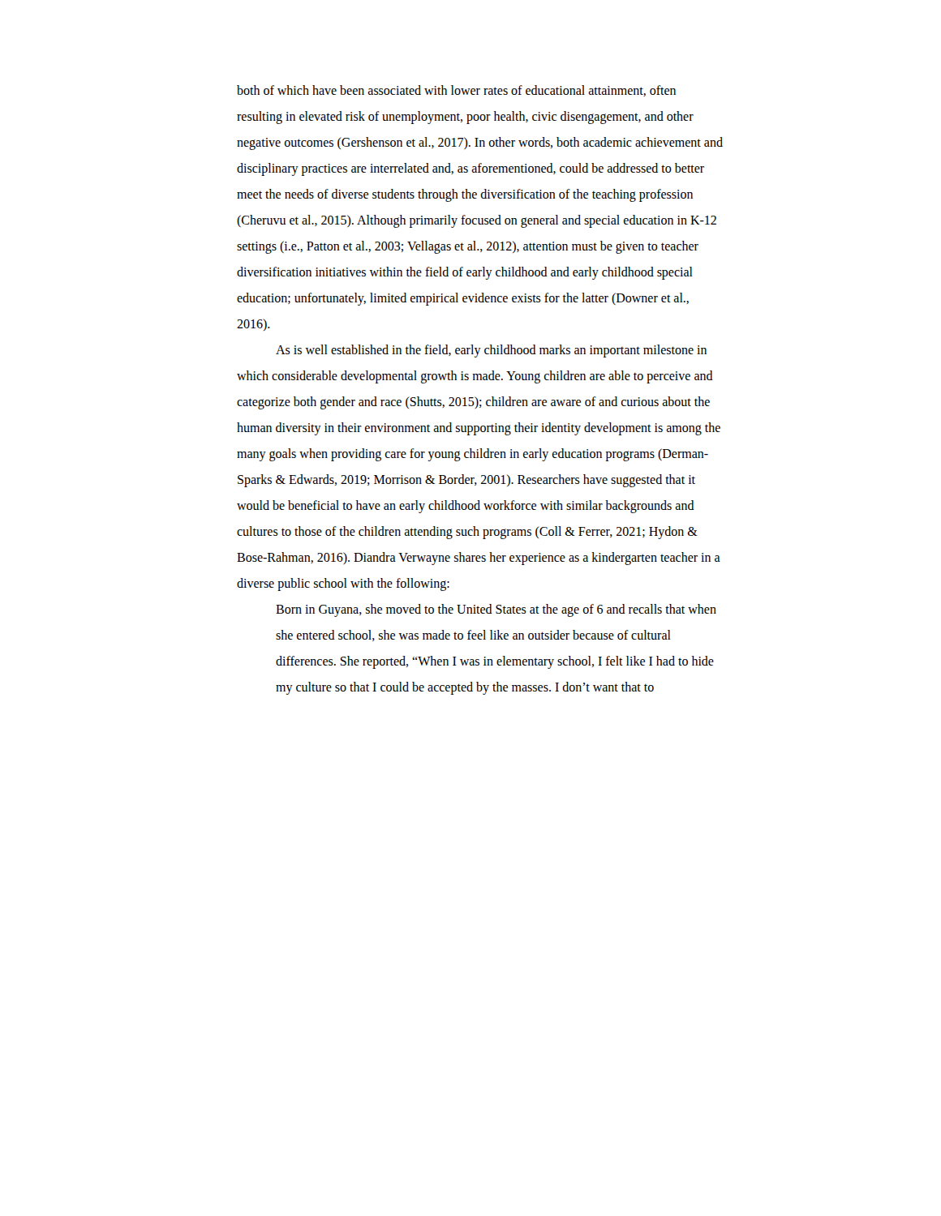both of which have been associated with lower rates of educational attainment, often resulting in elevated risk of unemployment, poor health, civic disengagement, and other negative outcomes (Gershenson et al., 2017). In other words, both academic achievement and disciplinary practices are interrelated and, as aforementioned, could be addressed to better meet the needs of diverse students through the diversification of the teaching profession (Cheruvu et al., 2015). Although primarily focused on general and special education in K-12 settings (i.e., Patton et al., 2003; Vellagas et al., 2012), attention must be given to teacher diversification initiatives within the field of early childhood and early childhood special education; unfortunately, limited empirical evidence exists for the latter (Downer et al., 2016).
As is well established in the field, early childhood marks an important milestone in which considerable developmental growth is made. Young children are able to perceive and categorize both gender and race (Shutts, 2015); children are aware of and curious about the human diversity in their environment and supporting their identity development is among the many goals when providing care for young children in early education programs (Derman-Sparks & Edwards, 2019; Morrison & Border, 2001). Researchers have suggested that it would be beneficial to have an early childhood workforce with similar backgrounds and cultures to those of the children attending such programs (Coll & Ferrer, 2021; Hydon & Bose-Rahman, 2016). Diandra Verwayne shares her experience as a kindergarten teacher in a diverse public school with the following:
Born in Guyana, she moved to the United States at the age of 6 and recalls that when she entered school, she was made to feel like an outsider because of cultural differences. She reported, “When I was in elementary school, I felt like I had to hide my culture so that I could be accepted by the masses. I don’t want that to